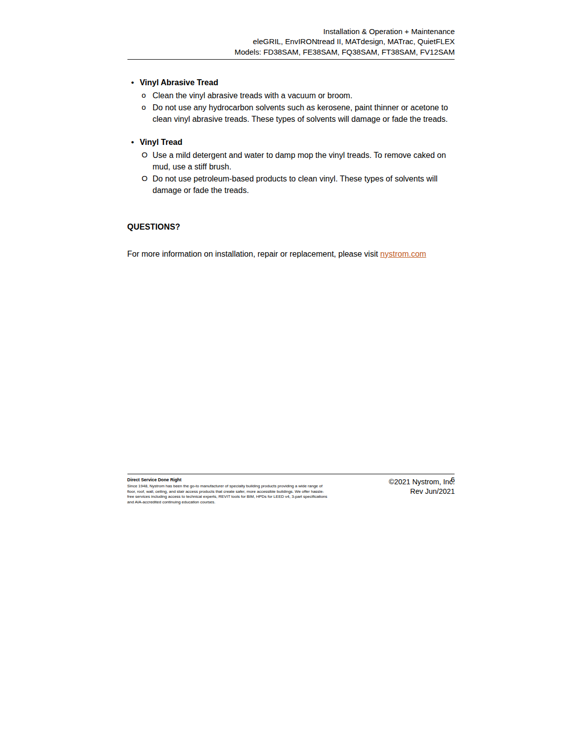Installation & Operation + Maintenance
eleGRIL, EnvIRONtread II, MATdesign, MATrac, QuietFLEX
Models: FD38SAM, FE38SAM, FQ38SAM, FT38SAM, FV12SAM
Vinyl Abrasive Tread
Clean the vinyl abrasive treads with a vacuum or broom.
Do not use any hydrocarbon solvents such as kerosene, paint thinner or acetone to clean vinyl abrasive treads. These types of solvents will damage or fade the treads.
Vinyl Tread
Use a mild detergent and water to damp mop the vinyl treads. To remove caked on mud, use a stiff brush.
Do not use petroleum-based products to clean vinyl. These types of solvents will damage or fade the treads.
QUESTIONS?
For more information on installation, repair or replacement, please visit nystrom.com
6
Direct Service Done Right Since 1948, Nystrom has been the go-to manufacturer of specialty building products providing a wide range of floor, roof, wall, ceiling, and stair access products that create safer, more accessible buildings. We offer hassle-free services including access to technical experts, REVIT tools for BIM, HPDs for LEED v4, 3-part specifications and AIA-accredited continuing education courses.
©2021 Nystrom, Inc.
Rev Jun/2021